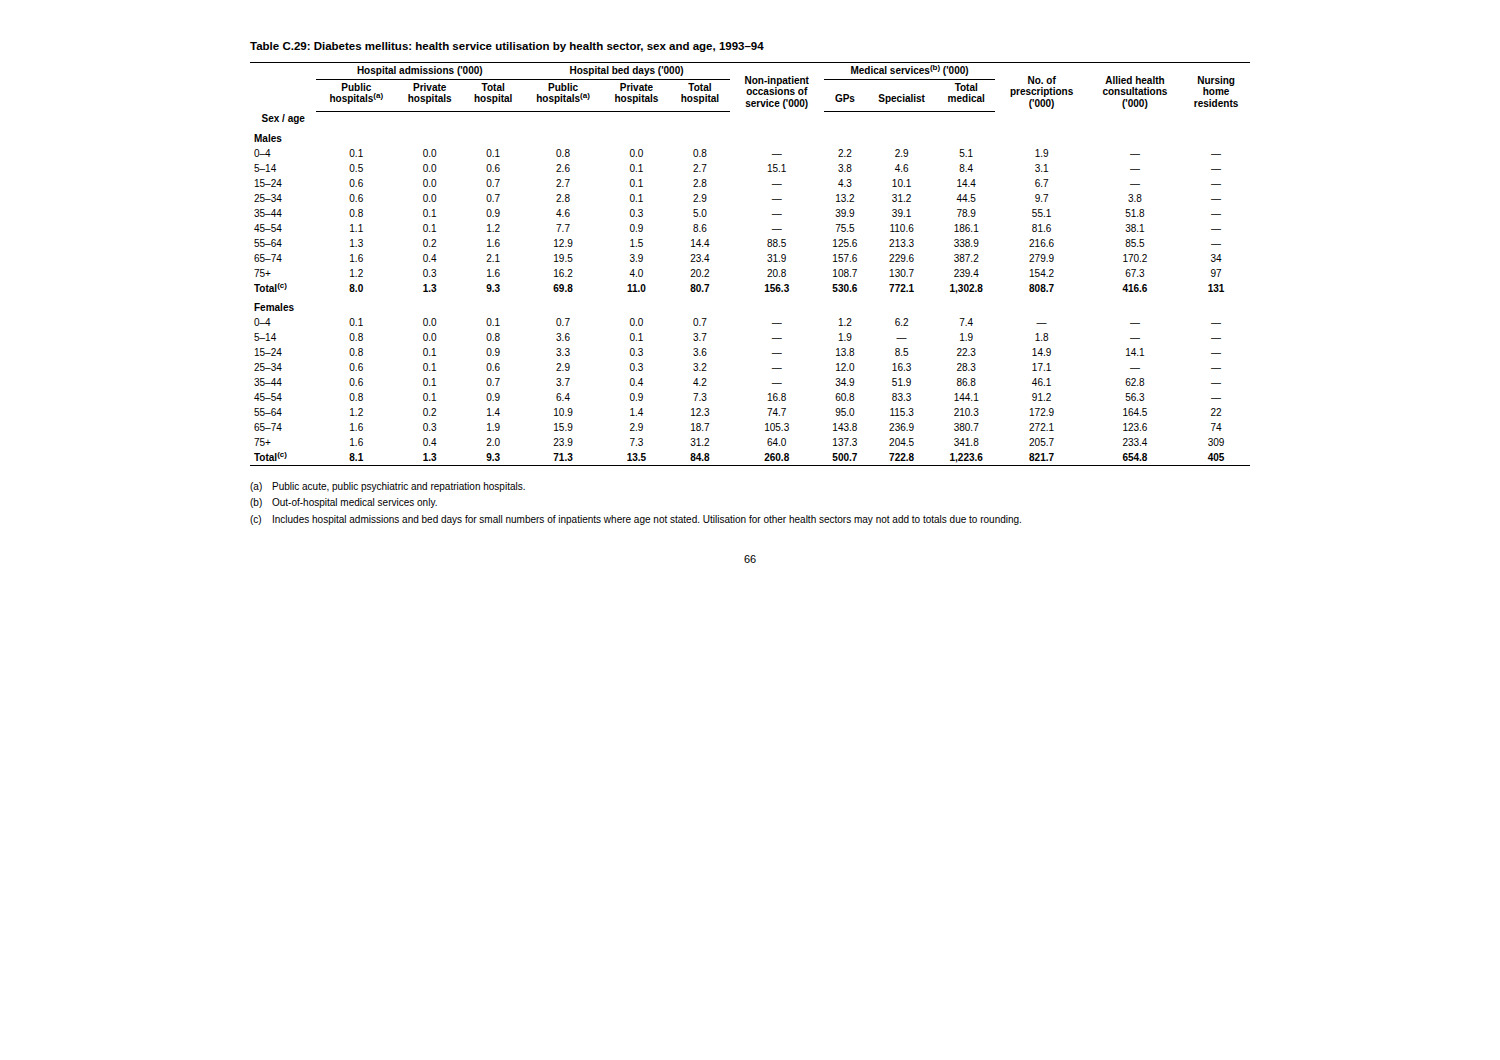Table C.29: Diabetes mellitus: health service utilisation by health sector, sex and age, 1993–94
| | Hospital admissions ('000) | Hospital bed days ('000) | Non-inpatient occasions of service ('000) | Medical services (b) ('000) | No. of prescriptions ('000) | Allied health consultations ('000) | Nursing home residents |
| --- | --- | --- | --- | --- | --- | --- | --- |
| Public hospitals (a) | Private hospitals | Total hospital | Public hospitals (a) | Private hospitals | Total hospital | GPs | Specialist | Total medical |
| Sex / age | |
| Males |
| 0–4 | 0.1 | 0.0 | 0.1 | 0.8 | 0.0 | 0.8 | — | 2.2 | 2.9 | 5.1 | 1.9 | — | — |
| 5–14 | 0.5 | 0.0 | 0.6 | 2.6 | 0.1 | 2.7 | 15.1 | 3.8 | 4.6 | 8.4 | 3.1 | — | — |
| 15–24 | 0.6 | 0.0 | 0.7 | 2.7 | 0.1 | 2.8 | — | 4.3 | 10.1 | 14.4 | 6.7 | — | — |
| 25–34 | 0.6 | 0.0 | 0.7 | 2.8 | 0.1 | 2.9 | — | 13.2 | 31.2 | 44.5 | 9.7 | 3.8 | — |
| 35–44 | 0.8 | 0.1 | 0.9 | 4.6 | 0.3 | 5.0 | — | 39.9 | 39.1 | 78.9 | 55.1 | 51.8 | — |
| 45–54 | 1.1 | 0.1 | 1.2 | 7.7 | 0.9 | 8.6 | — | 75.5 | 110.6 | 186.1 | 81.6 | 38.1 | — |
| 55–64 | 1.3 | 0.2 | 1.6 | 12.9 | 1.5 | 14.4 | 88.5 | 125.6 | 213.3 | 338.9 | 216.6 | 85.5 | — |
| 65–74 | 1.6 | 0.4 | 2.1 | 19.5 | 3.9 | 23.4 | 31.9 | 157.6 | 229.6 | 387.2 | 279.9 | 170.2 | 34 |
| 75+ | 1.2 | 0.3 | 1.6 | 16.2 | 4.0 | 20.2 | 20.8 | 108.7 | 130.7 | 239.4 | 154.2 | 67.3 | 97 |
| Total (c) | 8.0 | 1.3 | 9.3 | 69.8 | 11.0 | 80.7 | 156.3 | 530.6 | 772.1 | 1,302.8 | 808.7 | 416.6 | 131 |
| Females |
| 0–4 | 0.1 | 0.0 | 0.1 | 0.7 | 0.0 | 0.7 | — | 1.2 | 6.2 | 7.4 | — | — | — |
| 5–14 | 0.8 | 0.0 | 0.8 | 3.6 | 0.1 | 3.7 | — | 1.9 | — | 1.9 | 1.8 | — | — |
| 15–24 | 0.8 | 0.1 | 0.9 | 3.3 | 0.3 | 3.6 | — | 13.8 | 8.5 | 22.3 | 14.9 | 14.1 | — |
| 25–34 | 0.6 | 0.1 | 0.6 | 2.9 | 0.3 | 3.2 | — | 12.0 | 16.3 | 28.3 | 17.1 | — | — |
| 35–44 | 0.6 | 0.1 | 0.7 | 3.7 | 0.4 | 4.2 | — | 34.9 | 51.9 | 86.8 | 46.1 | 62.8 | — |
| 45–54 | 0.8 | 0.1 | 0.9 | 6.4 | 0.9 | 7.3 | 16.8 | 60.8 | 83.3 | 144.1 | 91.2 | 56.3 | — |
| 55–64 | 1.2 | 0.2 | 1.4 | 10.9 | 1.4 | 12.3 | 74.7 | 95.0 | 115.3 | 210.3 | 172.9 | 164.5 | 22 |
| 65–74 | 1.6 | 0.3 | 1.9 | 15.9 | 2.9 | 18.7 | 105.3 | 143.8 | 236.9 | 380.7 | 272.1 | 123.6 | 74 |
| 75+ | 1.6 | 0.4 | 2.0 | 23.9 | 7.3 | 31.2 | 64.0 | 137.3 | 204.5 | 341.8 | 205.7 | 233.4 | 309 |
| Total (c) | 8.1 | 1.3 | 9.3 | 71.3 | 13.5 | 84.8 | 260.8 | 500.7 | 722.8 | 1,223.6 | 821.7 | 654.8 | 405 |
(a) Public acute, public psychiatric and repatriation hospitals.
(b) Out-of-hospital medical services only.
(c) Includes hospital admissions and bed days for small numbers of inpatients where age not stated. Utilisation for other health sectors may not add to totals due to rounding.
66